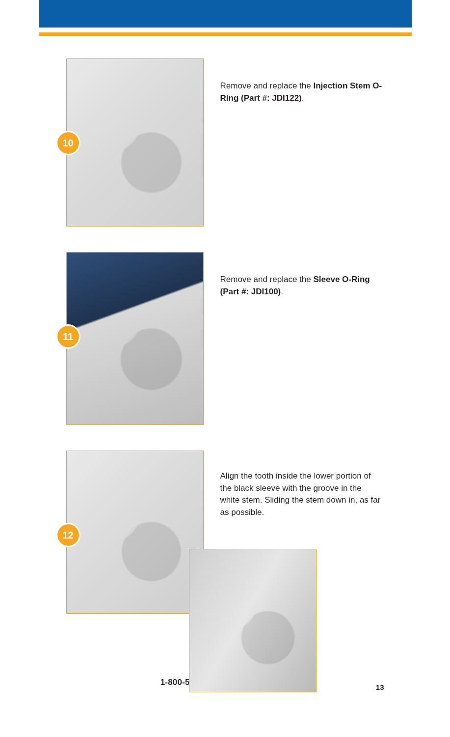10
Remove and replace the Injection Stem O-Ring (Part #: JDI122).
11
Remove and replace the Sleeve O-Ring (Part #: JDI100).
12
Align the tooth inside the lower portion of the black sleeve with the groove in the white stem. Sliding the stem down in, as far as possible.
1-800-523-8499 • 1-727-443-5404
13